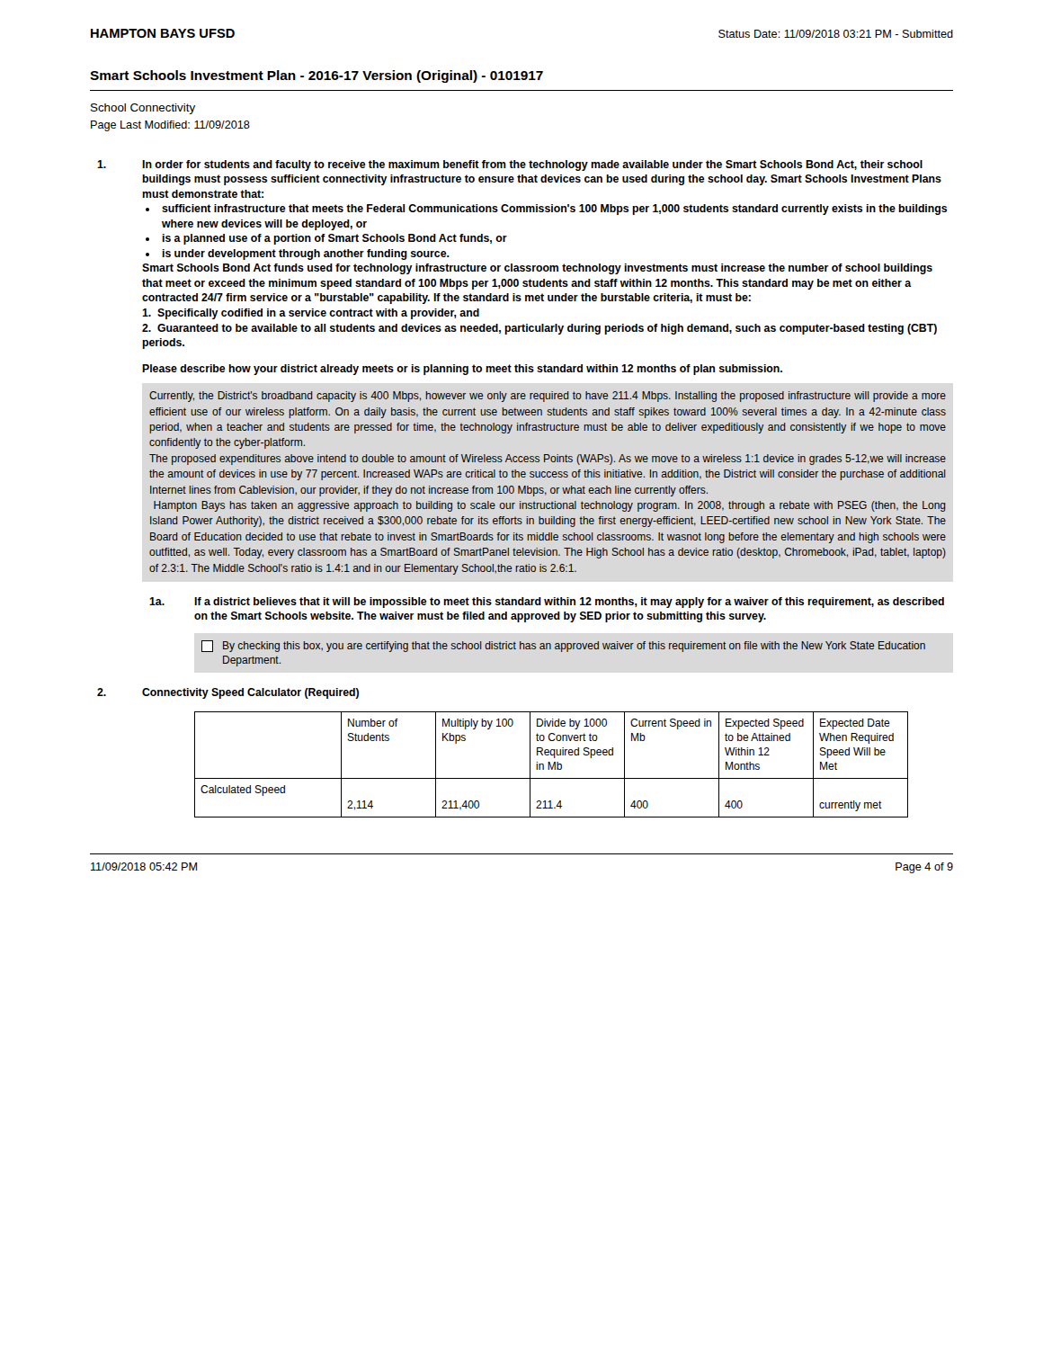HAMPTON BAYS UFSD
Status Date: 11/09/2018 03:21 PM - Submitted
Smart Schools Investment Plan - 2016-17 Version (Original) - 0101917
School Connectivity
Page Last Modified: 11/09/2018
In order for students and faculty to receive the maximum benefit from the technology made available under the Smart Schools Bond Act, their school buildings must possess sufficient connectivity infrastructure to ensure that devices can be used during the school day. Smart Schools Investment Plans must demonstrate that:
sufficient infrastructure that meets the Federal Communications Commission's 100 Mbps per 1,000 students standard currently exists in the buildings where new devices will be deployed, or
is a planned use of a portion of Smart Schools Bond Act funds, or
is under development through another funding source.
Smart Schools Bond Act funds used for technology infrastructure or classroom technology investments must increase the number of school buildings that meet or exceed the minimum speed standard of 100 Mbps per 1,000 students and staff within 12 months. This standard may be met on either a contracted 24/7 firm service or a "burstable" capability. If the standard is met under the burstable criteria, it must be:
1. Specifically codified in a service contract with a provider, and
2. Guaranteed to be available to all students and devices as needed, particularly during periods of high demand, such as computer-based testing (CBT) periods.
Please describe how your district already meets or is planning to meet this standard within 12 months of plan submission.
Currently, the District's broadband capacity is 400 Mbps, however we only are required to have 211.4 Mbps. Installing the proposed infrastructure will provide a more efficient use of our wireless platform. On a daily basis, the current use between students and staff spikes toward 100% several times a day. In a 42-minute class period, when a teacher and students are pressed for time, the technology infrastructure must be able to deliver expeditiously and consistently if we hope to move confidently to the cyber-platform.
The proposed expenditures above intend to double to amount of Wireless Access Points (WAPs). As we move to a wireless 1:1 device in grades 5-12,we will increase the amount of devices in use by 77 percent. Increased WAPs are critical to the success of this initiative. In addition, the District will consider the purchase of additional Internet lines from Cablevision, our provider, if they do not increase from 100 Mbps, or what each line currently offers.
Hampton Bays has taken an aggressive approach to building to scale our instructional technology program. In 2008, through a rebate with PSEG (then, the Long Island Power Authority), the district received a $300,000 rebate for its efforts in building the first energy-efficient, LEED-certified new school in New York State. The Board of Education decided to use that rebate to invest in SmartBoards for its middle school classrooms. It wasnot long before the elementary and high schools were outfitted, as well. Today, every classroom has a SmartBoard of SmartPanel television. The High School has a device ratio (desktop, Chromebook, iPad, tablet, laptop) of 2.3:1. The Middle School's ratio is 1.4:1 and in our Elementary School,the ratio is 2.6:1.
1a.
If a district believes that it will be impossible to meet this standard within 12 months, it may apply for a waiver of this requirement, as described on the Smart Schools website. The waiver must be filed and approved by SED prior to submitting this survey.
By checking this box, you are certifying that the school district has an approved waiver of this requirement on file with the New York State Education Department.
Connectivity Speed Calculator (Required)
| | Number of Students | Multiply by 100 Kbps | Divide by 1000 to Convert to Required Speed in Mb | Current Speed in Mb | Expected Speed to be Attained Within 12 Months | Expected Date When Required Speed Will be Met |
| --- | --- | --- | --- | --- | --- | --- |
| Calculated Speed | 2,114 | 211,400 | 211.4 | 400 | 400 | currently met |
11/09/2018 05:42 PM
Page 4 of 9